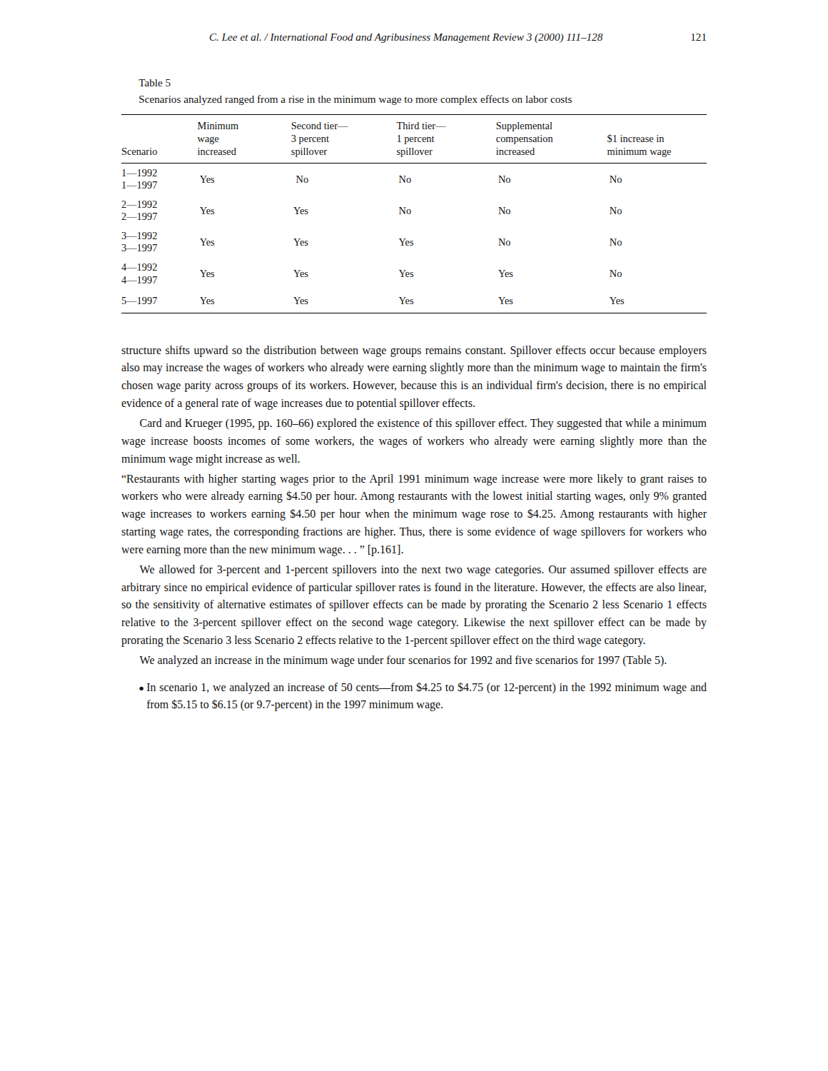121 C. Lee et al. / International Food and Agribusiness Management Review 3 (2000) 111–128
Table 5
Scenarios analyzed ranged from a rise in the minimum wage to more complex effects on labor costs
| Scenario | Minimum wage increased | Second tier— 3 percent spillover | Third tier— 1 percent spillover | Supplemental compensation increased | $1 increase in minimum wage |
| --- | --- | --- | --- | --- | --- |
| 1—1992 1—1997 | Yes | No | No | No | No |
| 2—1992 2—1997 | Yes | Yes | No | No | No |
| 3—1992 3—1997 | Yes | Yes | Yes | No | No |
| 4—1992 4—1997 | Yes | Yes | Yes | Yes | No |
| 5—1997 | Yes | Yes | Yes | Yes | Yes |
structure shifts upward so the distribution between wage groups remains constant. Spillover effects occur because employers also may increase the wages of workers who already were earning slightly more than the minimum wage to maintain the firm's chosen wage parity across groups of its workers. However, because this is an individual firm's decision, there is no empirical evidence of a general rate of wage increases due to potential spillover effects.
Card and Krueger (1995, pp. 160–66) explored the existence of this spillover effect. They suggested that while a minimum wage increase boosts incomes of some workers, the wages of workers who already were earning slightly more than the minimum wage might increase as well.
“Restaurants with higher starting wages prior to the April 1991 minimum wage increase were more likely to grant raises to workers who were already earning $4.50 per hour. Among restaurants with the lowest initial starting wages, only 9% granted wage increases to workers earning $4.50 per hour when the minimum wage rose to $4.25. Among restaurants with higher starting wage rates, the corresponding fractions are higher. Thus, there is some evidence of wage spillovers for workers who were earning more than the new minimum wage. . . ” [p.161].
We allowed for 3-percent and 1-percent spillovers into the next two wage categories. Our assumed spillover effects are arbitrary since no empirical evidence of particular spillover rates is found in the literature. However, the effects are also linear, so the sensitivity of alternative estimates of spillover effects can be made by prorating the Scenario 2 less Scenario 1 effects relative to the 3-percent spillover effect on the second wage category. Likewise the next spillover effect can be made by prorating the Scenario 3 less Scenario 2 effects relative to the 1-percent spillover effect on the third wage category.
We analyzed an increase in the minimum wage under four scenarios for 1992 and five scenarios for 1997 (Table 5).
In scenario 1, we analyzed an increase of 50 cents—from $4.25 to $4.75 (or 12-percent) in the 1992 minimum wage and from $5.15 to $6.15 (or 9.7-percent) in the 1997 minimum wage.